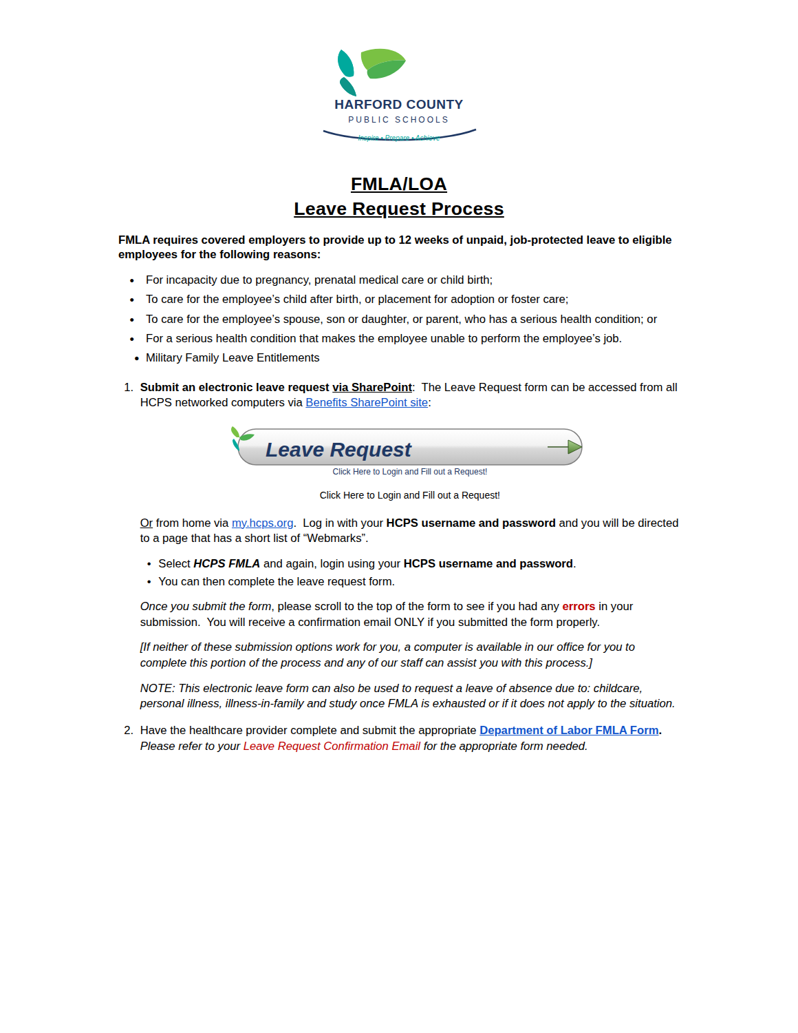HARFORD COUNTY PUBLIC SCHOOLS Inspire • Prepare • Achieve
FMLA/LOA Leave Request Process
FMLA requires covered employers to provide up to 12 weeks of unpaid, job-protected leave to eligible employees for the following reasons:
For incapacity due to pregnancy, prenatal medical care or child birth;
To care for the employee’s child after birth, or placement for adoption or foster care;
To care for the employee’s spouse, son or daughter, or parent, who has a serious health condition; or
For a serious health condition that makes the employee unable to perform the employee’s job.
Military Family Leave Entitlements
Submit an electronic leave request via SharePoint: The Leave Request form can be accessed from all HCPS networked computers via Benefits SharePoint site:
Leave Request Click Here to Login and Fill out a Request!
Click Here to Login and Fill out a Request!
Or from home via my.hcps.org. Log in with your HCPS username and password and you will be directed to a page that has a short list of “Webmarks”.
Select HCPS FMLA and again, login using your HCPS username and password.
You can then complete the leave request form.
Once you submit the form, please scroll to the top of the form to see if you had any errors in your submission. You will receive a confirmation email ONLY if you submitted the form properly.
[If neither of these submission options work for you, a computer is available in our office for you to complete this portion of the process and any of our staff can assist you with this process.]
NOTE: This electronic leave form can also be used to request a leave of absence due to: childcare, personal illness, illness-in-family and study once FMLA is exhausted or if it does not apply to the situation.
Have the healthcare provider complete and submit the appropriate Department of Labor FMLA Form. Please refer to your Leave Request Confirmation Email for the appropriate form needed.